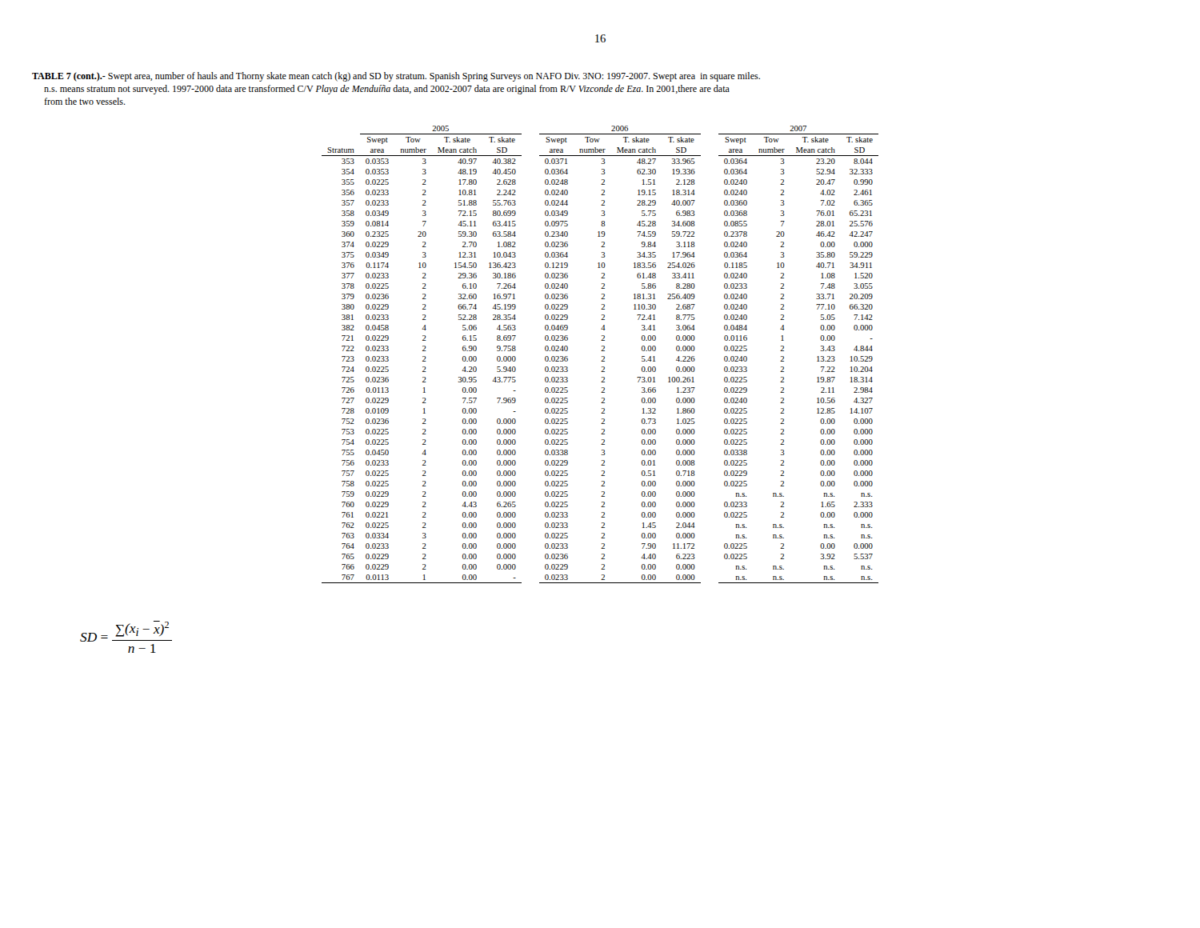16
TABLE 7 (cont.).- Swept area, number of hauls and Thorny skate mean catch (kg) and SD by stratum. Spanish Spring Surveys on NAFO Div. 3NO: 1997-2007. Swept area in square miles.
n.s. means stratum not surveyed. 1997-2000 data are transformed C/V Playa de Menduíña data, and 2002-2007 data are original from R/V Vizconde de Eza. In 2001,there are data
from the two vessels.
| | 2005 | | 2006 | | 2007 |
| --- | --- | --- | --- | --- | --- |
| | Swept | Tow | T. skate | T. skate | | Swept | Tow | T. skate | T. skate | | Swept | Tow | T. skate | T. skate |
| Stratum | area | number | Mean catch | SD | | area | number | Mean catch | SD | | area | number | Mean catch | SD |
| 353 | 0.0353 | 3 | 40.97 | 40.382 | | 0.0371 | 3 | 48.27 | 33.965 | | 0.0364 | 3 | 23.20 | 8.044 |
| 354 | 0.0353 | 3 | 48.19 | 40.450 | | 0.0364 | 3 | 62.30 | 19.336 | | 0.0364 | 3 | 52.94 | 32.333 |
| 355 | 0.0225 | 2 | 17.80 | 2.628 | | 0.0248 | 2 | 1.51 | 2.128 | | 0.0240 | 2 | 20.47 | 0.990 |
| 356 | 0.0233 | 2 | 10.81 | 2.242 | | 0.0240 | 2 | 19.15 | 18.314 | | 0.0240 | 2 | 4.02 | 2.461 |
| 357 | 0.0233 | 2 | 51.88 | 55.763 | | 0.0244 | 2 | 28.29 | 40.007 | | 0.0360 | 3 | 7.02 | 6.365 |
| 358 | 0.0349 | 3 | 72.15 | 80.699 | | 0.0349 | 3 | 5.75 | 6.983 | | 0.0368 | 3 | 76.01 | 65.231 |
| 359 | 0.0814 | 7 | 45.11 | 63.415 | | 0.0975 | 8 | 45.28 | 34.608 | | 0.0855 | 7 | 28.01 | 25.576 |
| 360 | 0.2325 | 20 | 59.30 | 63.584 | | 0.2340 | 19 | 74.59 | 59.722 | | 0.2378 | 20 | 46.42 | 42.247 |
| 374 | 0.0229 | 2 | 2.70 | 1.082 | | 0.0236 | 2 | 9.84 | 3.118 | | 0.0240 | 2 | 0.00 | 0.000 |
| 375 | 0.0349 | 3 | 12.31 | 10.043 | | 0.0364 | 3 | 34.35 | 17.964 | | 0.0364 | 3 | 35.80 | 59.229 |
| 376 | 0.1174 | 10 | 154.50 | 136.423 | | 0.1219 | 10 | 183.56 | 254.026 | | 0.1185 | 10 | 40.71 | 34.911 |
| 377 | 0.0233 | 2 | 29.36 | 30.186 | | 0.0236 | 2 | 61.48 | 33.411 | | 0.0240 | 2 | 1.08 | 1.520 |
| 378 | 0.0225 | 2 | 6.10 | 7.264 | | 0.0240 | 2 | 5.86 | 8.280 | | 0.0233 | 2 | 7.48 | 3.055 |
| 379 | 0.0236 | 2 | 32.60 | 16.971 | | 0.0236 | 2 | 181.31 | 256.409 | | 0.0240 | 2 | 33.71 | 20.209 |
| 380 | 0.0229 | 2 | 66.74 | 45.199 | | 0.0229 | 2 | 110.30 | 2.687 | | 0.0240 | 2 | 77.10 | 66.320 |
| 381 | 0.0233 | 2 | 52.28 | 28.354 | | 0.0229 | 2 | 72.41 | 8.775 | | 0.0240 | 2 | 5.05 | 7.142 |
| 382 | 0.0458 | 4 | 5.06 | 4.563 | | 0.0469 | 4 | 3.41 | 3.064 | | 0.0484 | 4 | 0.00 | 0.000 |
| 721 | 0.0229 | 2 | 6.15 | 8.697 | | 0.0236 | 2 | 0.00 | 0.000 | | 0.0116 | 1 | 0.00 | - |
| 722 | 0.0233 | 2 | 6.90 | 9.758 | | 0.0240 | 2 | 0.00 | 0.000 | | 0.0225 | 2 | 3.43 | 4.844 |
| 723 | 0.0233 | 2 | 0.00 | 0.000 | | 0.0236 | 2 | 5.41 | 4.226 | | 0.0240 | 2 | 13.23 | 10.529 |
| 724 | 0.0225 | 2 | 4.20 | 5.940 | | 0.0233 | 2 | 0.00 | 0.000 | | 0.0233 | 2 | 7.22 | 10.204 |
| 725 | 0.0236 | 2 | 30.95 | 43.775 | | 0.0233 | 2 | 73.01 | 100.261 | | 0.0225 | 2 | 19.87 | 18.314 |
| 726 | 0.0113 | 1 | 0.00 | - | | 0.0225 | 2 | 3.66 | 1.237 | | 0.0229 | 2 | 2.11 | 2.984 |
| 727 | 0.0229 | 2 | 7.57 | 7.969 | | 0.0225 | 2 | 0.00 | 0.000 | | 0.0240 | 2 | 10.56 | 4.327 |
| 728 | 0.0109 | 1 | 0.00 | - | | 0.0225 | 2 | 1.32 | 1.860 | | 0.0225 | 2 | 12.85 | 14.107 |
| 752 | 0.0236 | 2 | 0.00 | 0.000 | | 0.0225 | 2 | 0.73 | 1.025 | | 0.0225 | 2 | 0.00 | 0.000 |
| 753 | 0.0225 | 2 | 0.00 | 0.000 | | 0.0225 | 2 | 0.00 | 0.000 | | 0.0225 | 2 | 0.00 | 0.000 |
| 754 | 0.0225 | 2 | 0.00 | 0.000 | | 0.0225 | 2 | 0.00 | 0.000 | | 0.0225 | 2 | 0.00 | 0.000 |
| 755 | 0.0450 | 4 | 0.00 | 0.000 | | 0.0338 | 3 | 0.00 | 0.000 | | 0.0338 | 3 | 0.00 | 0.000 |
| 756 | 0.0233 | 2 | 0.00 | 0.000 | | 0.0229 | 2 | 0.01 | 0.008 | | 0.0225 | 2 | 0.00 | 0.000 |
| 757 | 0.0225 | 2 | 0.00 | 0.000 | | 0.0225 | 2 | 0.51 | 0.718 | | 0.0229 | 2 | 0.00 | 0.000 |
| 758 | 0.0225 | 2 | 0.00 | 0.000 | | 0.0225 | 2 | 0.00 | 0.000 | | 0.0225 | 2 | 0.00 | 0.000 |
| 759 | 0.0229 | 2 | 0.00 | 0.000 | | 0.0225 | 2 | 0.00 | 0.000 | | n.s. | n.s. | n.s. | n.s. |
| 760 | 0.0229 | 2 | 4.43 | 6.265 | | 0.0225 | 2 | 0.00 | 0.000 | | 0.0233 | 2 | 1.65 | 2.333 |
| 761 | 0.0221 | 2 | 0.00 | 0.000 | | 0.0233 | 2 | 0.00 | 0.000 | | 0.0225 | 2 | 0.00 | 0.000 |
| 762 | 0.0225 | 2 | 0.00 | 0.000 | | 0.0233 | 2 | 1.45 | 2.044 | | n.s. | n.s. | n.s. | n.s. |
| 763 | 0.0334 | 3 | 0.00 | 0.000 | | 0.0225 | 2 | 0.00 | 0.000 | | n.s. | n.s. | n.s. | n.s. |
| 764 | 0.0233 | 2 | 0.00 | 0.000 | | 0.0233 | 2 | 7.90 | 11.172 | | 0.0225 | 2 | 0.00 | 0.000 |
| 765 | 0.0229 | 2 | 0.00 | 0.000 | | 0.0236 | 2 | 4.40 | 6.223 | | 0.0225 | 2 | 3.92 | 5.537 |
| 766 | 0.0229 | 2 | 0.00 | 0.000 | | 0.0229 | 2 | 0.00 | 0.000 | | n.s. | n.s. | n.s. | n.s. |
| 767 | 0.0113 | 1 | 0.00 | - | | 0.0233 | 2 | 0.00 | 0.000 | | n.s. | n.s. | n.s. | n.s. |
SD = ∑(xi − x)2 n − 1